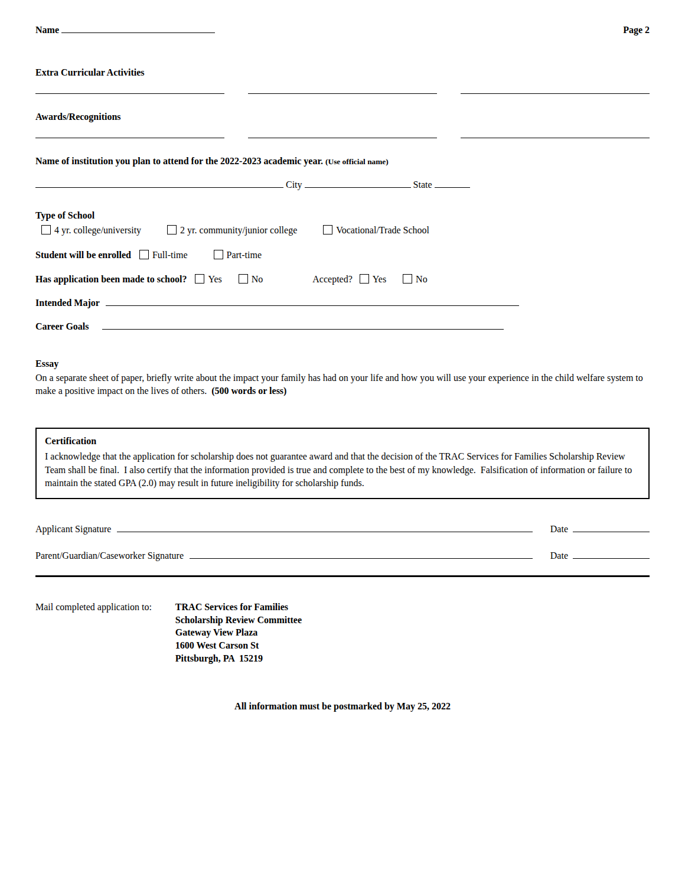Name
Page 2
Extra Curricular Activities
Awards/Recognitions
Name of institution you plan to attend for the 2022-2023 academic year. (Use official name)
City State
Type of School
4 yr. college/university 2 yr. community/junior college Vocational/Trade School
Student will be enrolled Full-time Part-time
Has application been made to school? Yes No Accepted? Yes No
Intended Major
Career Goals
Essay
On a separate sheet of paper, briefly write about the impact your family has had on your life and how you will use your experience in the child welfare system to make a positive impact on the lives of others. (500 words or less)
Certification
I acknowledge that the application for scholarship does not guarantee award and that the decision of the TRAC Services for Families Scholarship Review Team shall be final. I also certify that the information provided is true and complete to the best of my knowledge. Falsification of information or failure to maintain the stated GPA (2.0) may result in future ineligibility for scholarship funds.
Applicant Signature Date
Parent/Guardian/Caseworker Signature Date
Mail completed application to:
TRAC Services for Families
Scholarship Review Committee
Gateway View Plaza
1600 West Carson St
Pittsburgh, PA 15219
All information must be postmarked by May 25, 2022